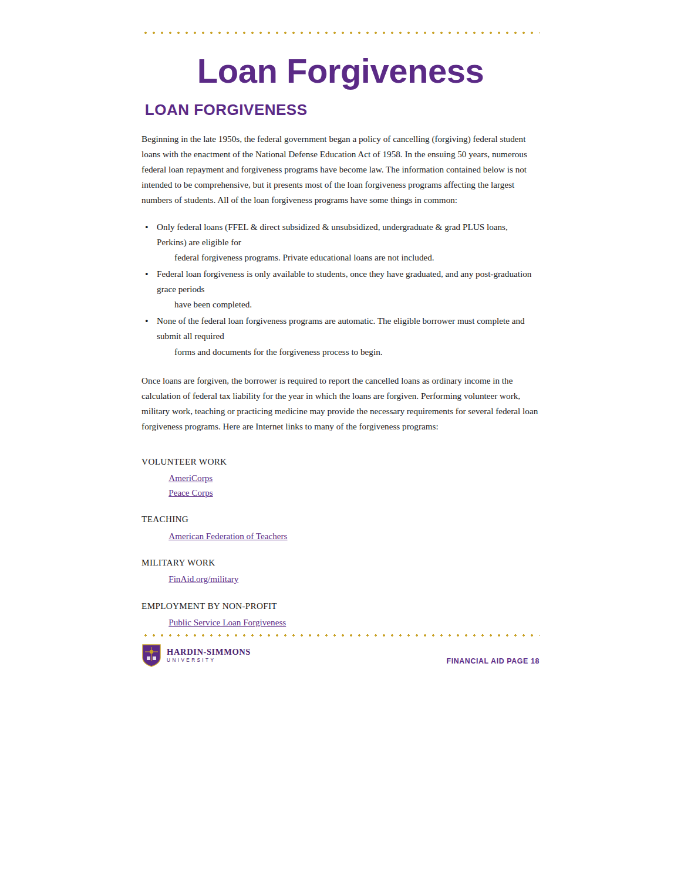Loan Forgiveness
LOAN FORGIVENESS
Beginning in the late 1950s, the federal government began a policy of cancelling (forgiving) federal student loans with the enactment of the National Defense Education Act of 1958. In the ensuing 50 years, numerous federal loan repayment and forgiveness programs have become law. The information contained below is not intended to be comprehensive, but it presents most of the loan forgiveness programs affecting the largest numbers of students. All of the loan forgiveness programs have some things in common:
Only federal loans (FFEL & direct subsidized & unsubsidized, undergraduate & grad PLUS loans, Perkins) are eligible forfederal forgiveness programs. Private educational loans are not included.
Federal loan forgiveness is only available to students, once they have graduated, and any post-graduation grace periodshave been completed.
None of the federal loan forgiveness programs are automatic. The eligible borrower must complete and submit all requiredforms and documents for the forgiveness process to begin.
Once loans are forgiven, the borrower is required to report the cancelled loans as ordinary income in the calculation of federal tax liability for the year in which the loans are forgiven. Performing volunteer work, military work, teaching or practicing medicine may provide the necessary requirements for several federal loan forgiveness programs. Here are Internet links to many of the forgiveness programs:
VOLUNTEER WORK
AmeriCorps Peace Corps
TEACHING
American Federation of Teachers
MILITARY WORK
FinAid.org/military
EMPLOYMENT BY NON-PROFIT
Public Service Loan Forgiveness
HARDIN-SIMMONS
UNIVERSITY
FINANCIAL AID PAGE 18